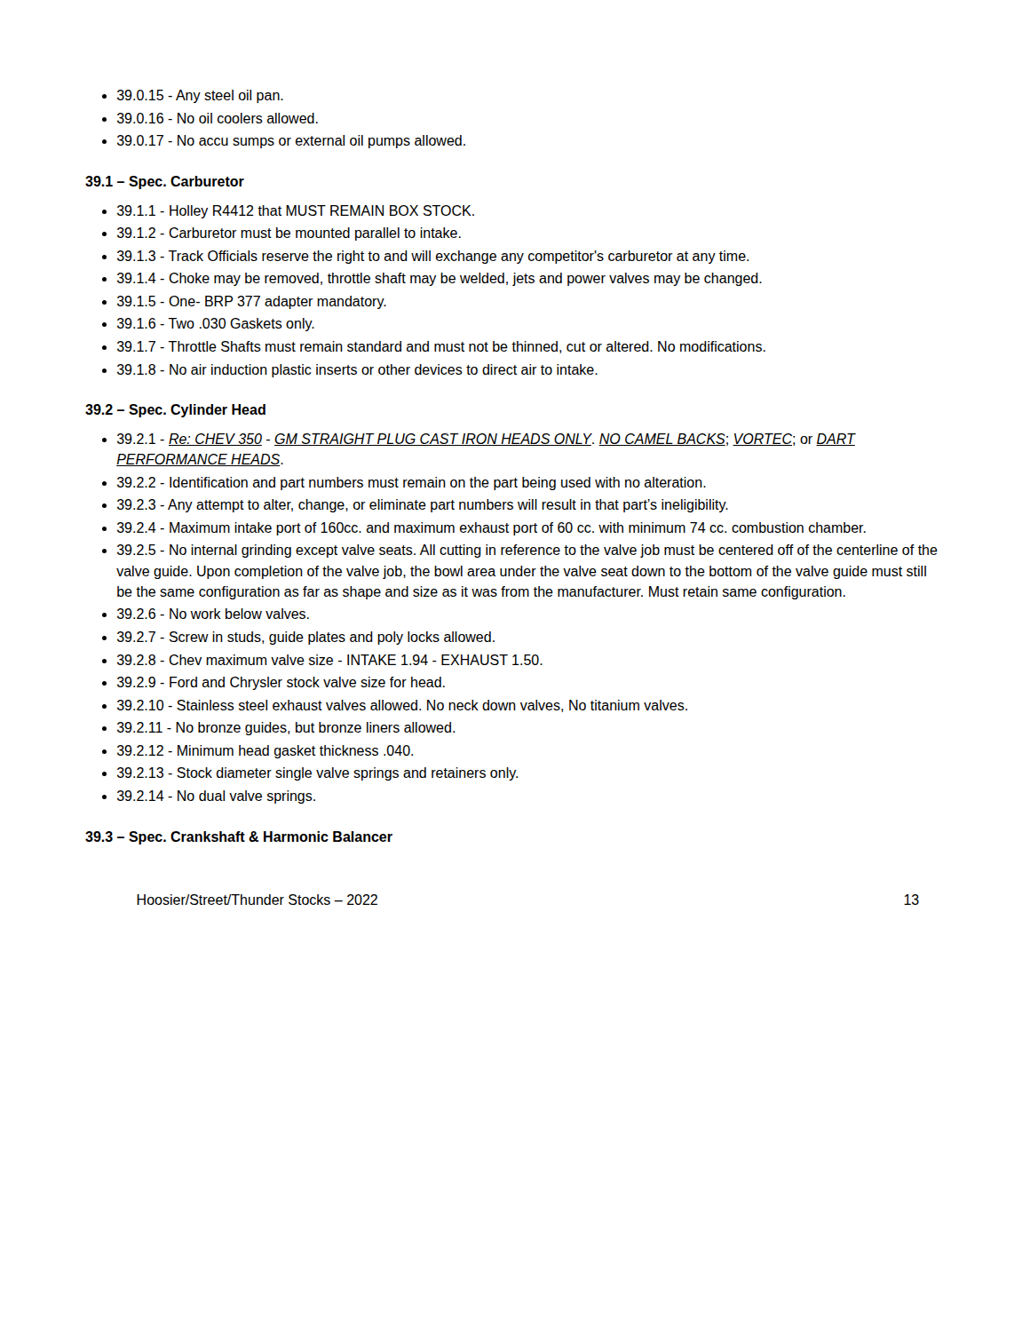39.0.15 - Any steel oil pan.
39.0.16 - No oil coolers allowed.
39.0.17 - No accu sumps or external oil pumps allowed.
39.1 – Spec. Carburetor
39.1.1 - Holley R4412 that MUST REMAIN BOX STOCK.
39.1.2 - Carburetor must be mounted parallel to intake.
39.1.3 - Track Officials reserve the right to and will exchange any competitor's carburetor at any time.
39.1.4 - Choke may be removed, throttle shaft may be welded, jets and power valves may be changed.
39.1.5 - One- BRP 377 adapter mandatory.
39.1.6 - Two .030 Gaskets only.
39.1.7 - Throttle Shafts must remain standard and must not be thinned, cut or altered. No modifications.
39.1.8 - No air induction plastic inserts or other devices to direct air to intake.
39.2 – Spec. Cylinder Head
39.2.1 - Re: CHEV 350 - GM STRAIGHT PLUG CAST IRON HEADS ONLY. NO CAMEL BACKS; VORTEC; or DART PERFORMANCE HEADS.
39.2.2 - Identification and part numbers must remain on the part being used with no alteration.
39.2.3 - Any attempt to alter, change, or eliminate part numbers will result in that part’s ineligibility.
39.2.4 - Maximum intake port of 160cc. and maximum exhaust port of 60 cc. with minimum 74 cc. combustion chamber.
39.2.5 - No internal grinding except valve seats. All cutting in reference to the valve job must be centered off of the centerline of the valve guide. Upon completion of the valve job, the bowl area under the valve seat down to the bottom of the valve guide must still be the same configuration as far as shape and size as it was from the manufacturer. Must retain same configuration.
39.2.6 - No work below valves.
39.2.7 - Screw in studs, guide plates and poly locks allowed.
39.2.8 - Chev maximum valve size - INTAKE 1.94 - EXHAUST 1.50.
39.2.9 - Ford and Chrysler stock valve size for head.
39.2.10 - Stainless steel exhaust valves allowed. No neck down valves, No titanium valves.
39.2.11 - No bronze guides, but bronze liners allowed.
39.2.12 - Minimum head gasket thickness .040.
39.2.13 - Stock diameter single valve springs and retainers only.
39.2.14 - No dual valve springs.
39.3 – Spec. Crankshaft & Harmonic Balancer
Hoosier/Street/Thunder Stocks – 2022 13